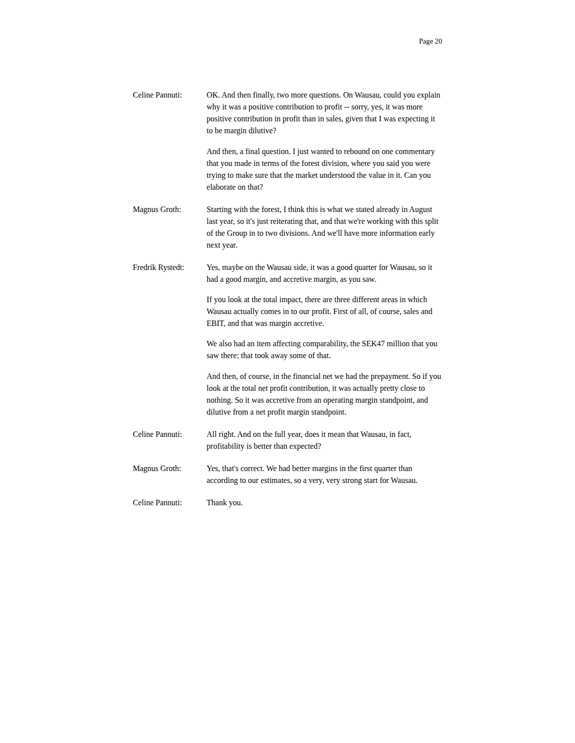Page 20
| Celine Pannuti: | OK. And then finally, two more questions. On Wausau, could you explain why it was a positive contribution to profit -- sorry, yes, it was more positive contribution in profit than in sales, given that I was expecting it to be margin dilutive? And then, a final question. I just wanted to rebound on one commentary that you made in terms of the forest division, where you said you were trying to make sure that the market understood the value in it. Can you elaborate on that? |
| Magnus Groth: | Starting with the forest, I think this is what we stated already in August last year, so it's just reiterating that, and that we're working with this split of the Group in to two divisions. And we'll have more information early next year. |
| Fredrik Rystedt: | Yes, maybe on the Wausau side, it was a good quarter for Wausau, so it had a good margin, and accretive margin, as you saw. If you look at the total impact, there are three different areas in which Wausau actually comes in to our profit. First of all, of course, sales and EBIT, and that was margin accretive. We also had an item affecting comparability, the SEK47 million that you saw there; that took away some of that. And then, of course, in the financial net we had the prepayment. So if you look at the total net profit contribution, it was actually pretty close to nothing. So it was accretive from an operating margin standpoint, and dilutive from a net profit margin standpoint. |
| Celine Pannuti: | All right. And on the full year, does it mean that Wausau, in fact, profitability is better than expected? |
| Magnus Groth: | Yes, that's correct. We had better margins in the first quarter than according to our estimates, so a very, very strong start for Wausau. |
| Celine Pannuti: | Thank you. |